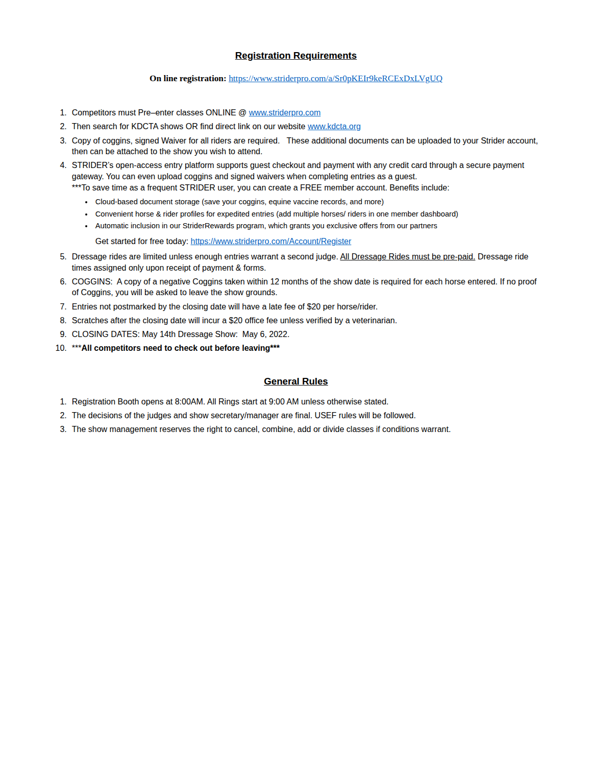Registration Requirements
On line registration: https://www.striderpro.com/a/Sr0pKEIr9keRCExDxLVgUQ
Competitors must Pre–enter classes ONLINE @ www.striderpro.com
Then search for KDCTA shows OR find direct link on our website www.kdcta.org
Copy of coggins, signed Waiver for all riders are required. These additional documents can be uploaded to your Strider account, then can be attached to the show you wish to attend.
STRIDER’s open-access entry platform supports guest checkout and payment with any credit card through a secure payment gateway. You can even upload coggins and signed waivers when completing entries as a guest.
***To save time as a frequent STRIDER user, you can create a FREE member account. Benefits include:
Cloud-based document storage (save your coggins, equine vaccine records, and more)
Convenient horse & rider profiles for expedited entries (add multiple horses/ riders in one member dashboard)
Automatic inclusion in our StriderRewards program, which grants you exclusive offers from our partners
Get started for free today: https://www.striderpro.com/Account/Register
Dressage rides are limited unless enough entries warrant a second judge. All Dressage Rides must be pre-paid. Dressage ride times assigned only upon receipt of payment & forms.
COGGINS: A copy of a negative Coggins taken within 12 months of the show date is required for each horse entered. If no proof of Coggins, you will be asked to leave the show grounds.
Entries not postmarked by the closing date will have a late fee of $20 per horse/rider.
Scratches after the closing date will incur a $20 office fee unless verified by a veterinarian.
CLOSING DATES: May 14th Dressage Show: May 6, 2022.
***All competitors need to check out before leaving***
General Rules
Registration Booth opens at 8:00AM. All Rings start at 9:00 AM unless otherwise stated.
The decisions of the judges and show secretary/manager are final. USEF rules will be followed.
The show management reserves the right to cancel, combine, add or divide classes if conditions warrant.